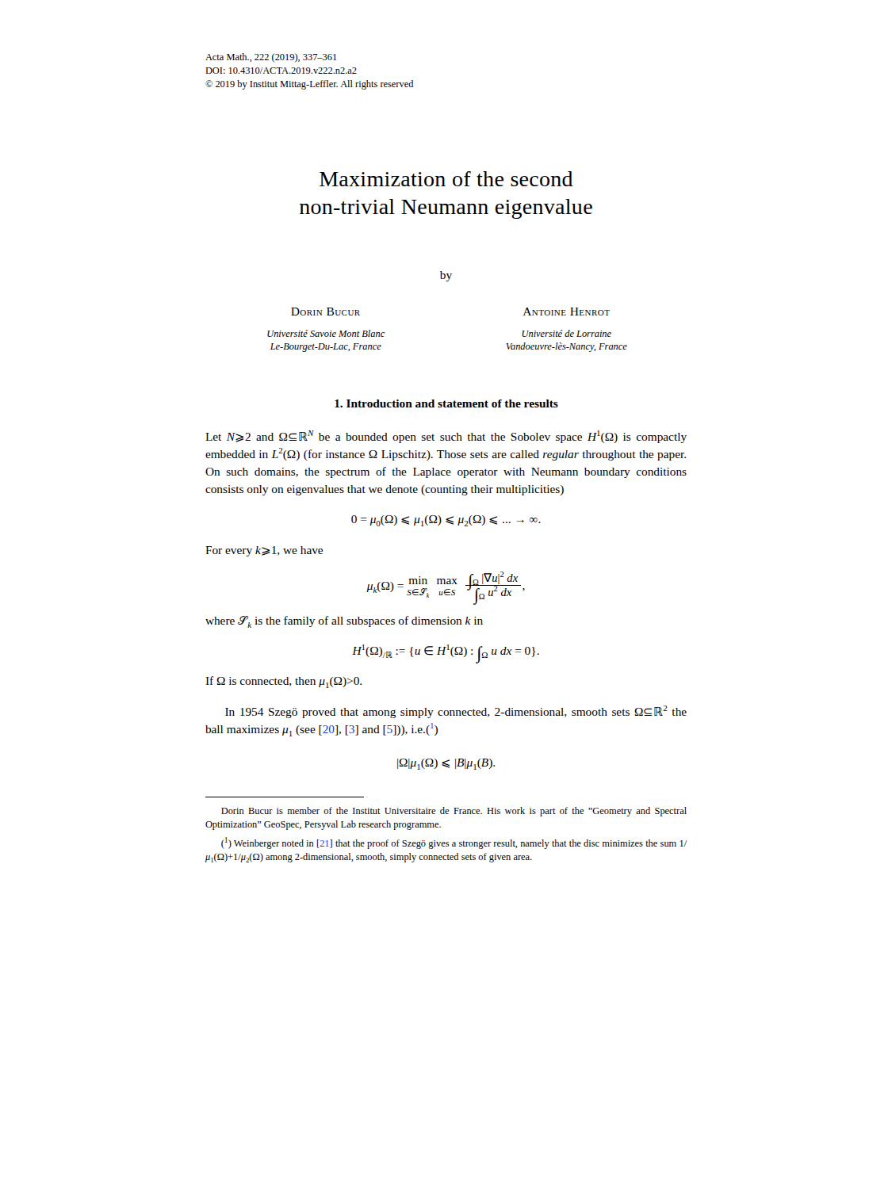Acta Math., 222 (2019), 337–361
DOI: 10.4310/ACTA.2019.v222.n2.a2
© 2019 by Institut Mittag-Leffler. All rights reserved
Maximization of the second
non-trivial Neumann eigenvalue
by
| Dorin Bucur Université Savoie Mont Blanc Le-Bourget-Du-Lac, France | Antoine Henrot Université de Lorraine Vandoeuvre-lès-Nancy, France |
1. Introduction and statement of the results
Let N⩾2 and Ω⊆ℝN be a bounded open set such that the Sobolev space H1(Ω) is compactly embedded in L2(Ω) (for instance Ω Lipschitz). Those sets are called regular throughout the paper. On such domains, the spectrum of the Laplace operator with Neumann boundary conditions consists only on eigenvalues that we denote (counting their multiplicities)
0 = μ0(Ω) ⩽ μ1(Ω) ⩽ μ2(Ω) ⩽ ... → ∞.
For every k⩾1, we have
μk(Ω) = min S∈𝒮k max u∈S ∫Ω |∇u|2 dx ∫Ω u2 dx ,
where 𝒮k is the family of all subspaces of dimension k in
H1(Ω)/ℝ := {u ∈ H1(Ω) : ∫Ω u dx = 0}.
If Ω is connected, then μ1(Ω)>0.
In 1954 Szegö proved that among simply connected, 2-dimensional, smooth sets Ω⊆ℝ2 the ball maximizes μ1 (see [20], [3] and [5])), i.e.(1)
|Ω|μ1(Ω) ⩽ |B|μ1(B).
Dorin Bucur is member of the Institut Universitaire de France. His work is part of the ”Geometry and Spectral Optimization” GeoSpec, Persyval Lab research programme.
(1) Weinberger noted in [21] that the proof of Szegö gives a stronger result, namely that the disc minimizes the sum 1/μ1(Ω)+1/μ2(Ω) among 2-dimensional, smooth, simply connected sets of given area.